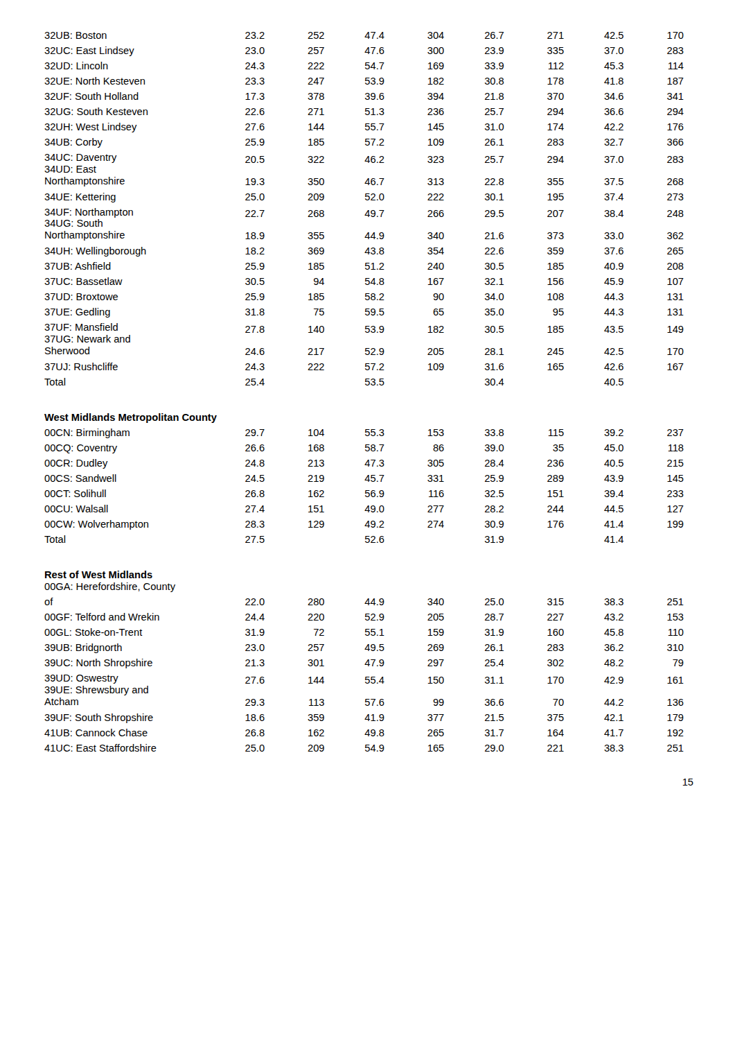| 32UB: Boston | 23.2 | 252 | 47.4 | 304 | 26.7 | 271 | 42.5 | 170 |
| 32UC: East Lindsey | 23.0 | 257 | 47.6 | 300 | 23.9 | 335 | 37.0 | 283 |
| 32UD: Lincoln | 24.3 | 222 | 54.7 | 169 | 33.9 | 112 | 45.3 | 114 |
| 32UE: North Kesteven | 23.3 | 247 | 53.9 | 182 | 30.8 | 178 | 41.8 | 187 |
| 32UF: South Holland | 17.3 | 378 | 39.6 | 394 | 21.8 | 370 | 34.6 | 341 |
| 32UG: South Kesteven | 22.6 | 271 | 51.3 | 236 | 25.7 | 294 | 36.6 | 294 |
| 32UH: West Lindsey | 27.6 | 144 | 55.7 | 145 | 31.0 | 174 | 42.2 | 176 |
| 34UB: Corby | 25.9 | 185 | 57.2 | 109 | 26.1 | 283 | 32.7 | 366 |
| 34UC: Daventry 34UD: East Northamptonshire | 20.5 19.3 | 322 350 | 46.2 46.7 | 323 313 | 25.7 22.8 | 294 355 | 37.0 37.5 | 283 268 |
| 34UE: Kettering | 25.0 | 209 | 52.0 | 222 | 30.1 | 195 | 37.4 | 273 |
| 34UF: Northampton 34UG: South Northamptonshire | 22.7 18.9 | 268 355 | 49.7 44.9 | 266 340 | 29.5 21.6 | 207 373 | 38.4 33.0 | 248 362 |
| 34UH: Wellingborough | 18.2 | 369 | 43.8 | 354 | 22.6 | 359 | 37.6 | 265 |
| 37UB: Ashfield | 25.9 | 185 | 51.2 | 240 | 30.5 | 185 | 40.9 | 208 |
| 37UC: Bassetlaw | 30.5 | 94 | 54.8 | 167 | 32.1 | 156 | 45.9 | 107 |
| 37UD: Broxtowe | 25.9 | 185 | 58.2 | 90 | 34.0 | 108 | 44.3 | 131 |
| 37UE: Gedling | 31.8 | 75 | 59.5 | 65 | 35.0 | 95 | 44.3 | 131 |
| 37UF: Mansfield 37UG: Newark and Sherwood | 27.8 24.6 | 140 217 | 53.9 52.9 | 182 205 | 30.5 28.1 | 185 245 | 43.5 42.5 | 149 170 |
| 37UJ: Rushcliffe | 24.3 | 222 | 57.2 | 109 | 31.6 | 165 | 42.6 | 167 |
| Total | 25.4 | | 53.5 | | 30.4 | | 40.5 | |
| West Midlands Metropolitan County |
| 00CN: Birmingham | 29.7 | 104 | 55.3 | 153 | 33.8 | 115 | 39.2 | 237 |
| 00CQ: Coventry | 26.6 | 168 | 58.7 | 86 | 39.0 | 35 | 45.0 | 118 |
| 00CR: Dudley | 24.8 | 213 | 47.3 | 305 | 28.4 | 236 | 40.5 | 215 |
| 00CS: Sandwell | 24.5 | 219 | 45.7 | 331 | 25.9 | 289 | 43.9 | 145 |
| 00CT: Solihull | 26.8 | 162 | 56.9 | 116 | 32.5 | 151 | 39.4 | 233 |
| 00CU: Walsall | 27.4 | 151 | 49.0 | 277 | 28.2 | 244 | 44.5 | 127 |
| 00CW: Wolverhampton | 28.3 | 129 | 49.2 | 274 | 30.9 | 176 | 41.4 | 199 |
| Total | 27.5 | | 52.6 | | 31.9 | | 41.4 | |
| Rest of West Midlands 00GA: Herefordshire, County |
| of | 22.0 | 280 | 44.9 | 340 | 25.0 | 315 | 38.3 | 251 |
| 00GF: Telford and Wrekin | 24.4 | 220 | 52.9 | 205 | 28.7 | 227 | 43.2 | 153 |
| 00GL: Stoke-on-Trent | 31.9 | 72 | 55.1 | 159 | 31.9 | 160 | 45.8 | 110 |
| 39UB: Bridgnorth | 23.0 | 257 | 49.5 | 269 | 26.1 | 283 | 36.2 | 310 |
| 39UC: North Shropshire | 21.3 | 301 | 47.9 | 297 | 25.4 | 302 | 48.2 | 79 |
| 39UD: Oswestry 39UE: Shrewsbury and Atcham | 27.6 29.3 | 144 113 | 55.4 57.6 | 150 99 | 31.1 36.6 | 170 70 | 42.9 44.2 | 161 136 |
| 39UF: South Shropshire | 18.6 | 359 | 41.9 | 377 | 21.5 | 375 | 42.1 | 179 |
| 41UB: Cannock Chase | 26.8 | 162 | 49.8 | 265 | 31.7 | 164 | 41.7 | 192 |
| 41UC: East Staffordshire | 25.0 | 209 | 54.9 | 165 | 29.0 | 221 | 38.3 | 251 |
15